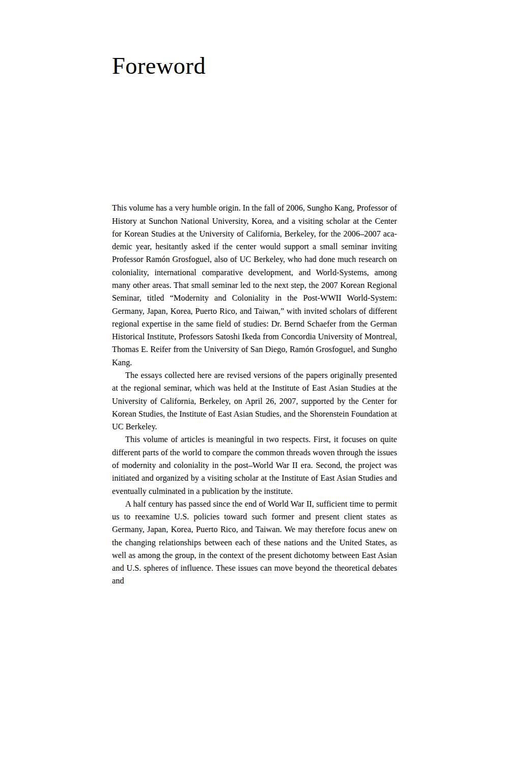Foreword
This volume has a very humble origin. In the fall of 2006, Sungho Kang, Professor of History at Sunchon National University, Korea, and a visiting scholar at the Center for Korean Studies at the University of California, Berkeley, for the 2006–2007 academic year, hesitantly asked if the center would support a small seminar inviting Professor Ramón Grosfoguel, also of UC Berkeley, who had done much research on coloniality, international comparative development, and World-Systems, among many other areas. That small seminar led to the next step, the 2007 Korean Regional Seminar, titled “Modernity and Coloniality in the Post-WWII World-System: Germany, Japan, Korea, Puerto Rico, and Taiwan,” with invited scholars of different regional expertise in the same field of studies: Dr. Bernd Schaefer from the German Historical Institute, Professors Satoshi Ikeda from Concordia University of Montreal, Thomas E. Reifer from the University of San Diego, Ramón Grosfoguel, and Sungho Kang.
The essays collected here are revised versions of the papers originally presented at the regional seminar, which was held at the Institute of East Asian Studies at the University of California, Berkeley, on April 26, 2007, supported by the Center for Korean Studies, the Institute of East Asian Studies, and the Shorenstein Foundation at UC Berkeley.
This volume of articles is meaningful in two respects. First, it focuses on quite different parts of the world to compare the common threads woven through the issues of modernity and coloniality in the post–World War II era. Second, the project was initiated and organized by a visiting scholar at the Institute of East Asian Studies and eventually culminated in a publication by the institute.
A half century has passed since the end of World War II, sufficient time to permit us to reexamine U.S. policies toward such former and present client states as Germany, Japan, Korea, Puerto Rico, and Taiwan. We may therefore focus anew on the changing relationships between each of these nations and the United States, as well as among the group, in the context of the present dichotomy between East Asian and U.S. spheres of influence. These issues can move beyond the theoretical debates and